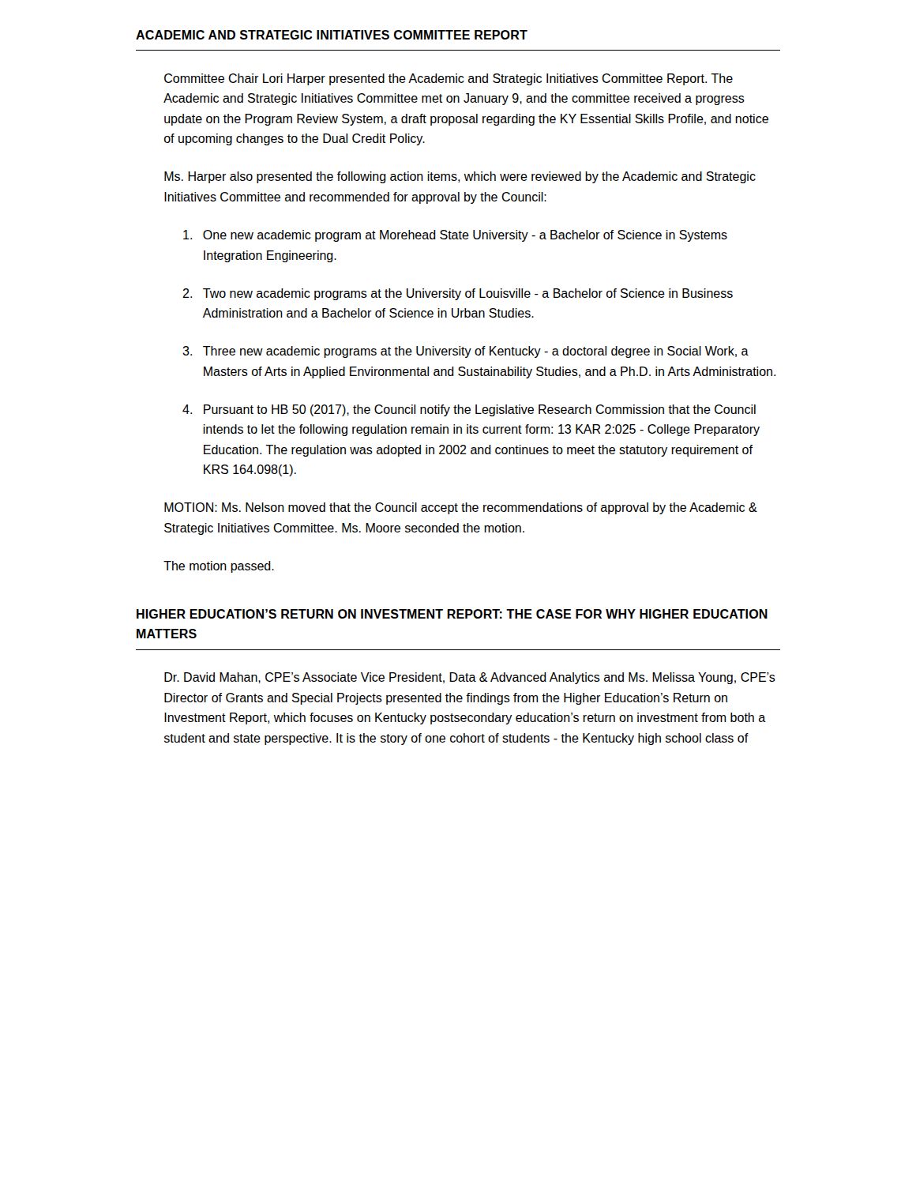Academic and Strategic Initiatives Committee Report
Committee Chair Lori Harper presented the Academic and Strategic Initiatives Committee Report. The Academic and Strategic Initiatives Committee met on January 9, and the committee received a progress update on the Program Review System, a draft proposal regarding the KY Essential Skills Profile, and notice of upcoming changes to the Dual Credit Policy.
Ms. Harper also presented the following action items, which were reviewed by the Academic and Strategic Initiatives Committee and recommended for approval by the Council:
One new academic program at Morehead State University - a Bachelor of Science in Systems Integration Engineering.
Two new academic programs at the University of Louisville - a Bachelor of Science in Business Administration and a Bachelor of Science in Urban Studies.
Three new academic programs at the University of Kentucky - a doctoral degree in Social Work, a Masters of Arts in Applied Environmental and Sustainability Studies, and a Ph.D. in Arts Administration.
Pursuant to HB 50 (2017), the Council notify the Legislative Research Commission that the Council intends to let the following regulation remain in its current form: 13 KAR 2:025 - College Preparatory Education. The regulation was adopted in 2002 and continues to meet the statutory requirement of KRS 164.098(1).
MOTION: Ms. Nelson moved that the Council accept the recommendations of approval by the Academic & Strategic Initiatives Committee. Ms. Moore seconded the motion.
The motion passed.
Higher Education’s Return on Investment Report: The Case for Why Higher Education Matters
Dr. David Mahan, CPE’s Associate Vice President, Data & Advanced Analytics and Ms. Melissa Young, CPE’s Director of Grants and Special Projects presented the findings from the Higher Education’s Return on Investment Report, which focuses on Kentucky postsecondary education’s return on investment from both a student and state perspective. It is the story of one cohort of students - the Kentucky high school class of